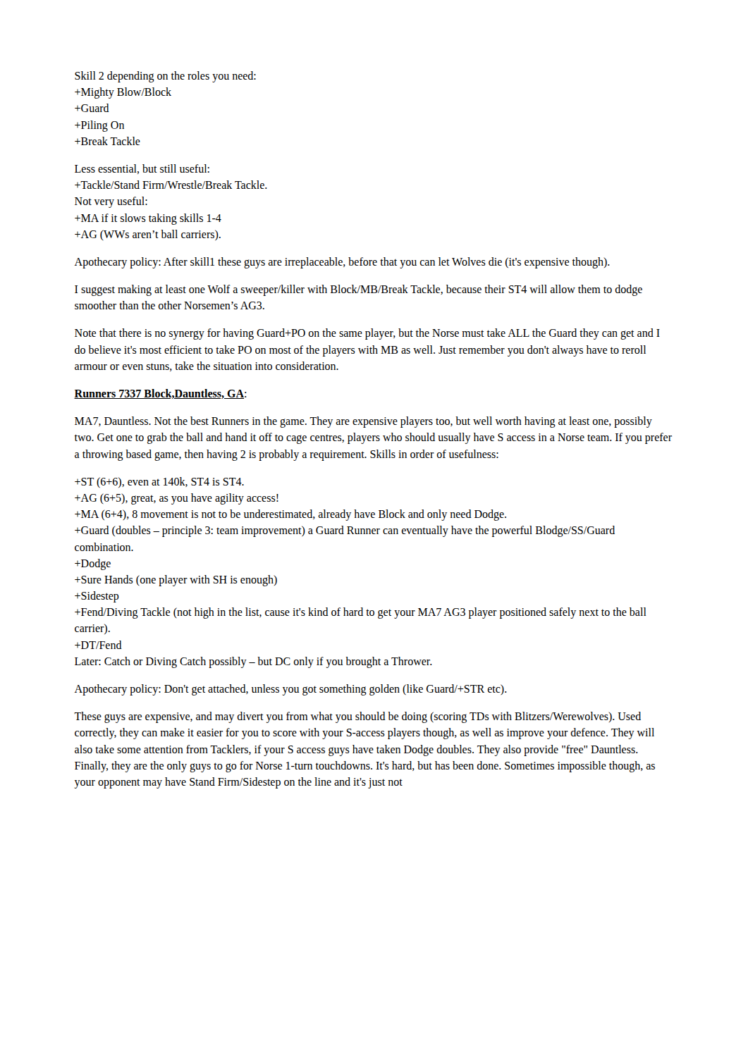Skill 2 depending on the roles you need:
+Mighty Blow/Block
+Guard
+Piling On
+Break Tackle
Less essential, but still useful:
+Tackle/Stand Firm/Wrestle/Break Tackle.
Not very useful:
+MA if it slows taking skills 1-4
+AG (WWs aren’t ball carriers).
Apothecary policy: After skill1 these guys are irreplaceable, before that you can let Wolves die (it's expensive though).
I suggest making at least one Wolf a sweeper/killer with Block/MB/Break Tackle, because their ST4 will allow them to dodge smoother than the other Norsemen’s AG3.
Note that there is no synergy for having Guard+PO on the same player, but the Norse must take ALL the Guard they can get and I do believe it's most efficient to take PO on most of the players with MB as well. Just remember you don't always have to reroll armour or even stuns, take the situation into consideration.
Runners 7337 Block,Dauntless, GA
:
MA7, Dauntless. Not the best Runners in the game. They are expensive players too, but well worth having at least one, possibly two. Get one to grab the ball and hand it off to cage centres, players who should usually have S access in a Norse team. If you prefer a throwing based game, then having 2 is probably a requirement. Skills in order of usefulness:
+ST (6+6), even at 140k, ST4 is ST4.
+AG (6+5), great, as you have agility access!
+MA (6+4), 8 movement is not to be underestimated, already have Block and only need Dodge.
+Guard (doubles – principle 3: team improvement) a Guard Runner can eventually have the powerful Blodge/SS/Guard combination.
+Dodge
+Sure Hands (one player with SH is enough)
+Sidestep
+Fend/Diving Tackle (not high in the list, cause it's kind of hard to get your MA7 AG3 player positioned safely next to the ball carrier).
+DT/Fend
Later: Catch or Diving Catch possibly – but DC only if you brought a Thrower.
Apothecary policy: Don't get attached, unless you got something golden (like Guard/+STR etc).
These guys are expensive, and may divert you from what you should be doing (scoring TDs with Blitzers/Werewolves). Used correctly, they can make it easier for you to score with your S-access players though, as well as improve your defence. They will also take some attention from Tacklers, if your S access guys have taken Dodge doubles. They also provide "free" Dauntless. Finally, they are the only guys to go for Norse 1-turn touchdowns. It's hard, but has been done. Sometimes impossible though, as your opponent may have Stand Firm/Sidestep on the line and it's just not